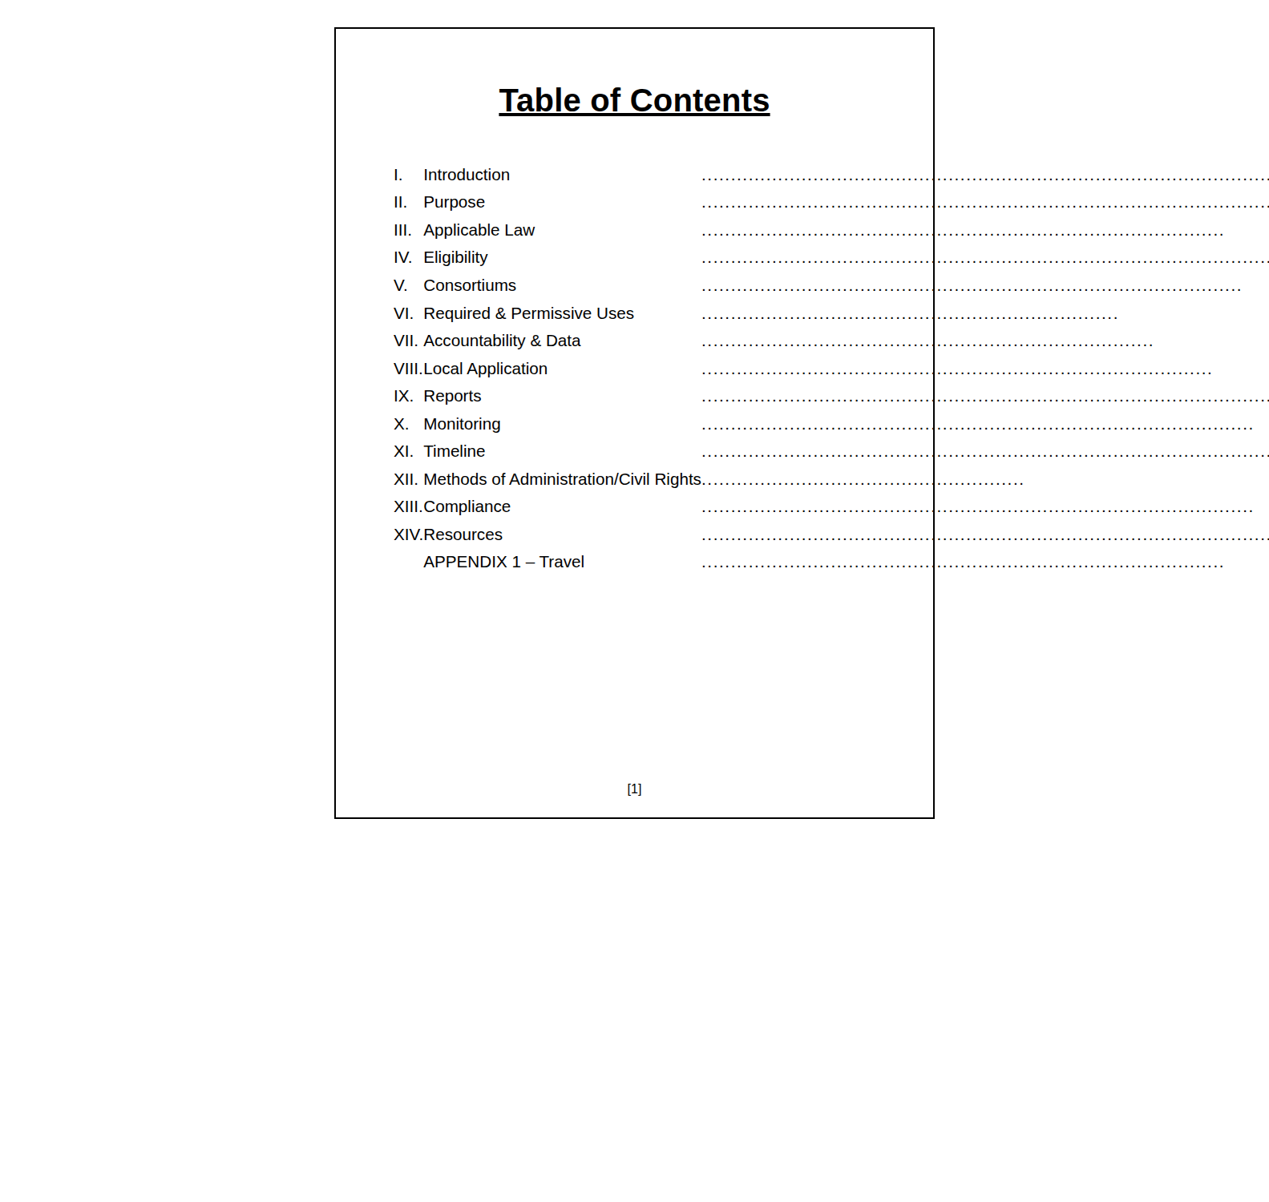Table of Contents
| I. | Introduction | ................................................................................................. | 2 |
| II. | Purpose | ....................................................................................................... | 2 |
| III. | Applicable Law | ......................................................................................... | 2 |
| IV. | Eligibility | .................................................................................................... | 4 |
| V. | Consortiums | ............................................................................................ | 5 |
| VI. | Required & Permissive Uses | ....................................................................... | 6 |
| VII. | Accountability & Data | ............................................................................. | 9 |
| VIII. | Local Application | ....................................................................................... | 11 |
| IX. | Reports | ..................................................................................................... | 12 |
| X. | Monitoring | .............................................................................................. | 13 |
| XI. | Timeline | ................................................................................................... | 13 |
| XII. | Methods of Administration/Civil Rights | ....................................................... | 14 |
| XIII. | Compliance | .............................................................................................. | 14 |
| XIV. | Resources | ................................................................................................. | 14 |
| | APPENDIX 1 – Travel | ......................................................................................... | 16 |
[1]